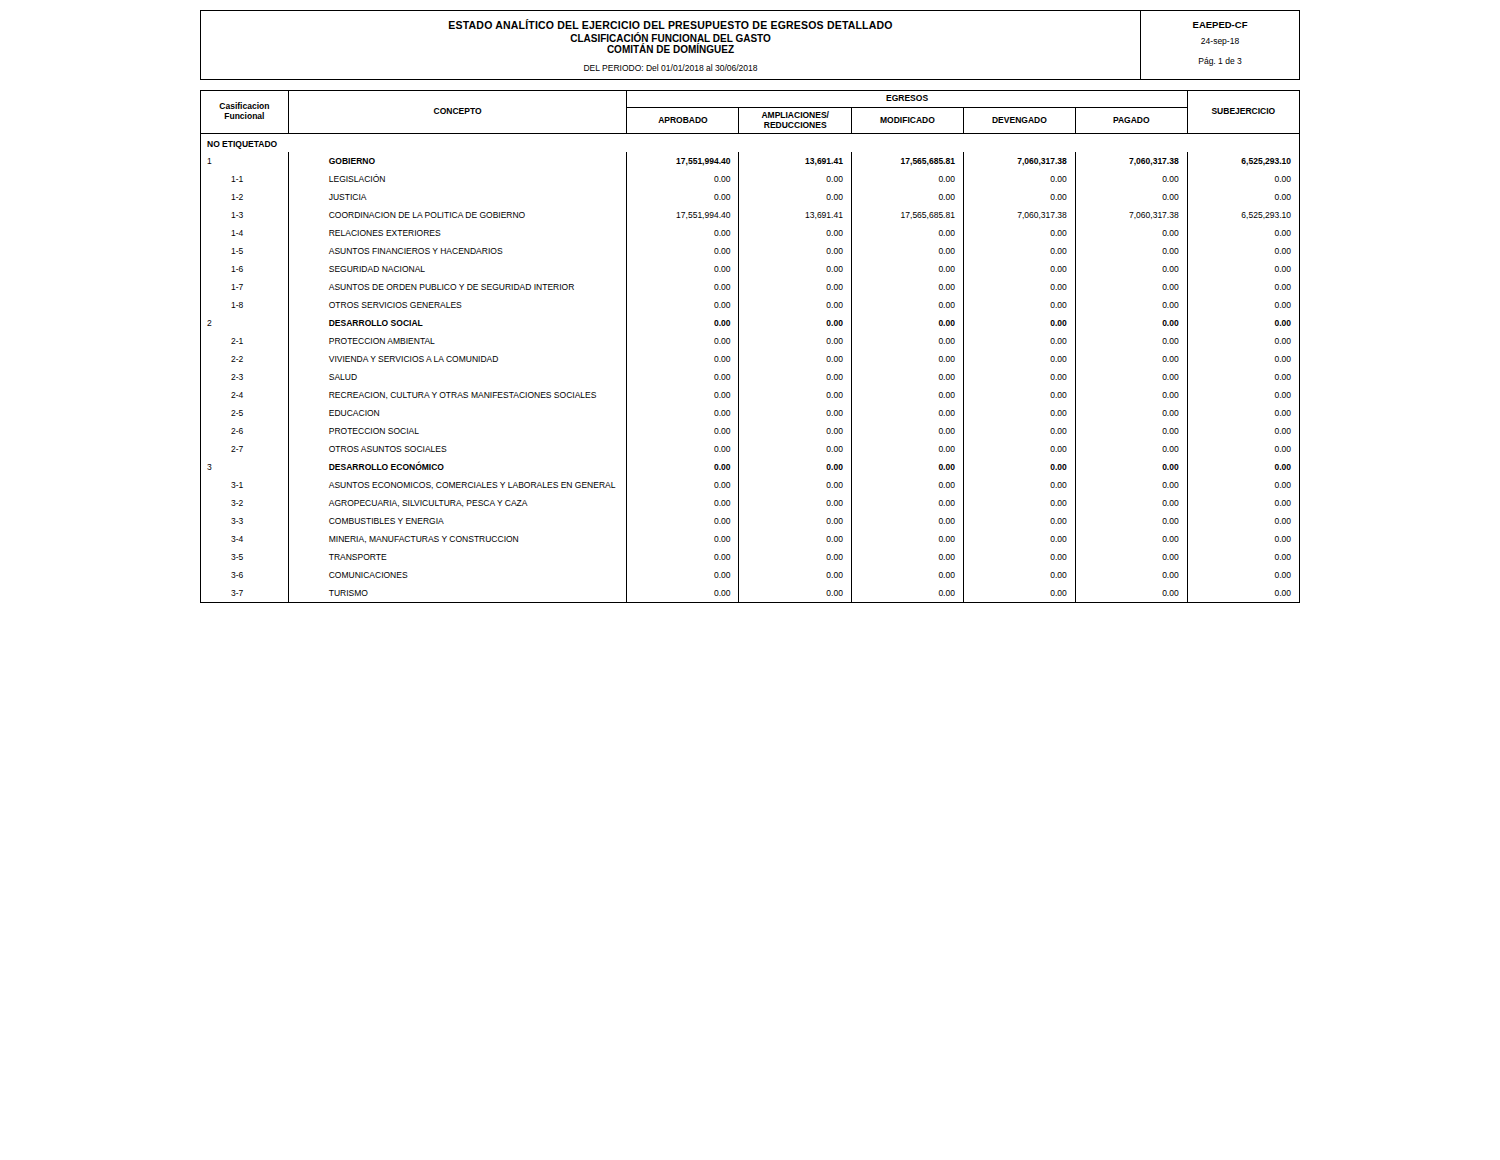ESTADO ANALÍTICO DEL EJERCICIO DEL PRESUPUESTO DE EGRESOS DETALLADO
CLASIFICACIÓN FUNCIONAL DEL GASTO
COMITÁN DE DOMÍNGUEZ
DEL PERIODO: Del 01/01/2018 al 30/06/2018
EAEPED-CF
24-sep-18
Pág. 1 de 3
| Casificacion Funcional | CONCEPTO | EGRESOS | SUBEJERCICIO |
| --- | --- | --- | --- |
| APROBADO | AMPLIACIONES/ REDUCCIONES | MODIFICADO | DEVENGADO | PAGADO |
| NO ETIQUETADO |
| 1 | GOBIERNO | 17,551,994.40 | 13,691.41 | 17,565,685.81 | 7,060,317.38 | 7,060,317.38 | 6,525,293.10 |
| 1-1 | LEGISLACIÓN | 0.00 | 0.00 | 0.00 | 0.00 | 0.00 | 0.00 |
| 1-2 | JUSTICIA | 0.00 | 0.00 | 0.00 | 0.00 | 0.00 | 0.00 |
| 1-3 | COORDINACION DE LA POLITICA DE GOBIERNO | 17,551,994.40 | 13,691.41 | 17,565,685.81 | 7,060,317.38 | 7,060,317.38 | 6,525,293.10 |
| 1-4 | RELACIONES EXTERIORES | 0.00 | 0.00 | 0.00 | 0.00 | 0.00 | 0.00 |
| 1-5 | ASUNTOS FINANCIEROS Y HACENDARIOS | 0.00 | 0.00 | 0.00 | 0.00 | 0.00 | 0.00 |
| 1-6 | SEGURIDAD NACIONAL | 0.00 | 0.00 | 0.00 | 0.00 | 0.00 | 0.00 |
| 1-7 | ASUNTOS DE ORDEN PUBLICO Y DE SEGURIDAD INTERIOR | 0.00 | 0.00 | 0.00 | 0.00 | 0.00 | 0.00 |
| 1-8 | OTROS SERVICIOS GENERALES | 0.00 | 0.00 | 0.00 | 0.00 | 0.00 | 0.00 |
| 2 | DESARROLLO SOCIAL | 0.00 | 0.00 | 0.00 | 0.00 | 0.00 | 0.00 |
| 2-1 | PROTECCION AMBIENTAL | 0.00 | 0.00 | 0.00 | 0.00 | 0.00 | 0.00 |
| 2-2 | VIVIENDA Y SERVICIOS A LA COMUNIDAD | 0.00 | 0.00 | 0.00 | 0.00 | 0.00 | 0.00 |
| 2-3 | SALUD | 0.00 | 0.00 | 0.00 | 0.00 | 0.00 | 0.00 |
| 2-4 | RECREACION, CULTURA Y OTRAS MANIFESTACIONES SOCIALES | 0.00 | 0.00 | 0.00 | 0.00 | 0.00 | 0.00 |
| 2-5 | EDUCACION | 0.00 | 0.00 | 0.00 | 0.00 | 0.00 | 0.00 |
| 2-6 | PROTECCION SOCIAL | 0.00 | 0.00 | 0.00 | 0.00 | 0.00 | 0.00 |
| 2-7 | OTROS ASUNTOS SOCIALES | 0.00 | 0.00 | 0.00 | 0.00 | 0.00 | 0.00 |
| 3 | DESARROLLO ECONÓMICO | 0.00 | 0.00 | 0.00 | 0.00 | 0.00 | 0.00 |
| 3-1 | ASUNTOS ECONOMICOS, COMERCIALES Y LABORALES EN GENERAL | 0.00 | 0.00 | 0.00 | 0.00 | 0.00 | 0.00 |
| 3-2 | AGROPECUARIA, SILVICULTURA, PESCA Y CAZA | 0.00 | 0.00 | 0.00 | 0.00 | 0.00 | 0.00 |
| 3-3 | COMBUSTIBLES Y ENERGIA | 0.00 | 0.00 | 0.00 | 0.00 | 0.00 | 0.00 |
| 3-4 | MINERIA, MANUFACTURAS Y CONSTRUCCION | 0.00 | 0.00 | 0.00 | 0.00 | 0.00 | 0.00 |
| 3-5 | TRANSPORTE | 0.00 | 0.00 | 0.00 | 0.00 | 0.00 | 0.00 |
| 3-6 | COMUNICACIONES | 0.00 | 0.00 | 0.00 | 0.00 | 0.00 | 0.00 |
| 3-7 | TURISMO | 0.00 | 0.00 | 0.00 | 0.00 | 0.00 | 0.00 |